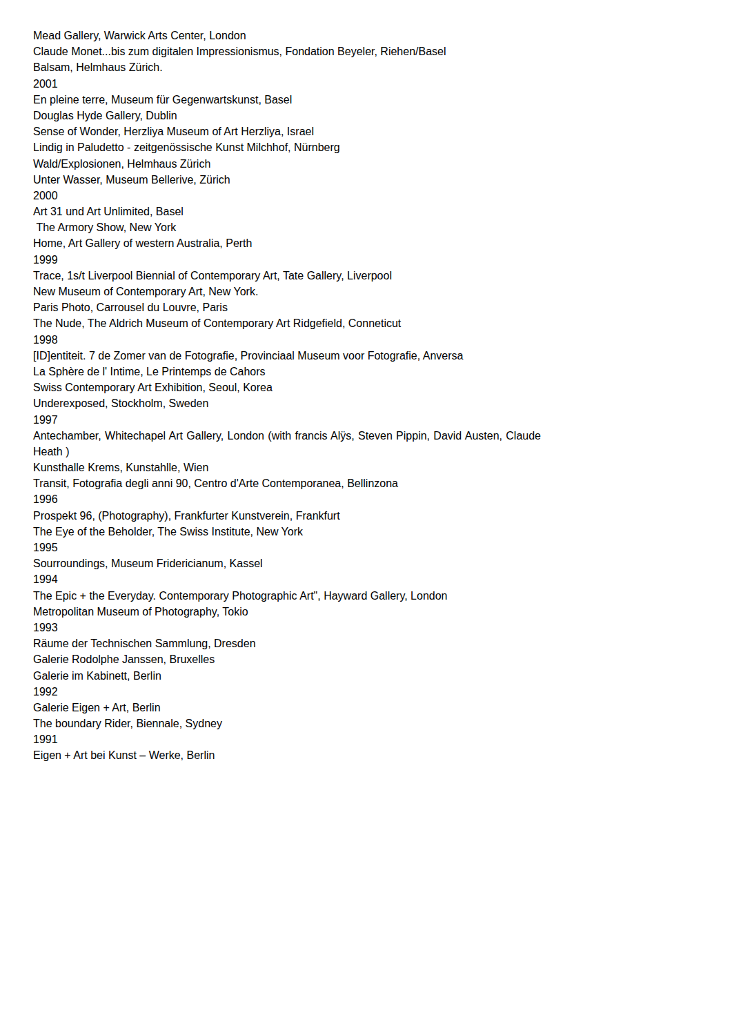Mead Gallery, Warwick Arts Center, London
Claude Monet...bis zum digitalen Impressionismus, Fondation Beyeler, Riehen/Basel
Balsam, Helmhaus Zürich.
2001
En pleine terre, Museum für Gegenwartskunst, Basel
Douglas Hyde Gallery, Dublin
Sense of Wonder, Herzliya Museum of Art Herzliya, Israel
Lindig in Paludetto - zeitgenössische Kunst Milchhof, Nürnberg
Wald/Explosionen, Helmhaus Zürich
Unter Wasser, Museum Bellerive, Zürich
2000
Art 31 und Art Unlimited, Basel
The Armory Show, New York
Home, Art Gallery of western Australia, Perth
1999
Trace, 1s/t Liverpool Biennial of Contemporary Art, Tate Gallery, Liverpool
New Museum of Contemporary Art, New York.
Paris Photo, Carrousel du Louvre, Paris
The Nude, The Aldrich Museum of Contemporary Art Ridgefield, Conneticut
1998
[ID]entiteit. 7 de Zomer van de Fotografie, Provinciaal Museum voor Fotografie, Anversa
La Sphère de l' Intime, Le Printemps de Cahors
Swiss Contemporary Art Exhibition, Seoul, Korea
Underexposed, Stockholm, Sweden
1997
Antechamber, Whitechapel Art Gallery, London (with francis Alÿs, Steven Pippin, David Austen, Claude Heath )
Kunsthalle Krems, Kunstahlle, Wien
Transit, Fotografia degli anni 90, Centro d'Arte Contemporanea, Bellinzona
1996
Prospekt 96, (Photography), Frankfurter Kunstverein, Frankfurt
The Eye of the Beholder, The Swiss Institute, New York
1995
Sourroundings, Museum Fridericianum, Kassel
1994
The Epic + the Everyday. Contemporary Photographic Art", Hayward Gallery, London
Metropolitan Museum of Photography, Tokio
1993
Räume der Technischen Sammlung, Dresden
Galerie Rodolphe Janssen, Bruxelles
Galerie im Kabinett, Berlin
1992
Galerie Eigen + Art, Berlin
The boundary Rider, Biennale, Sydney
1991
Eigen + Art bei Kunst – Werke, Berlin